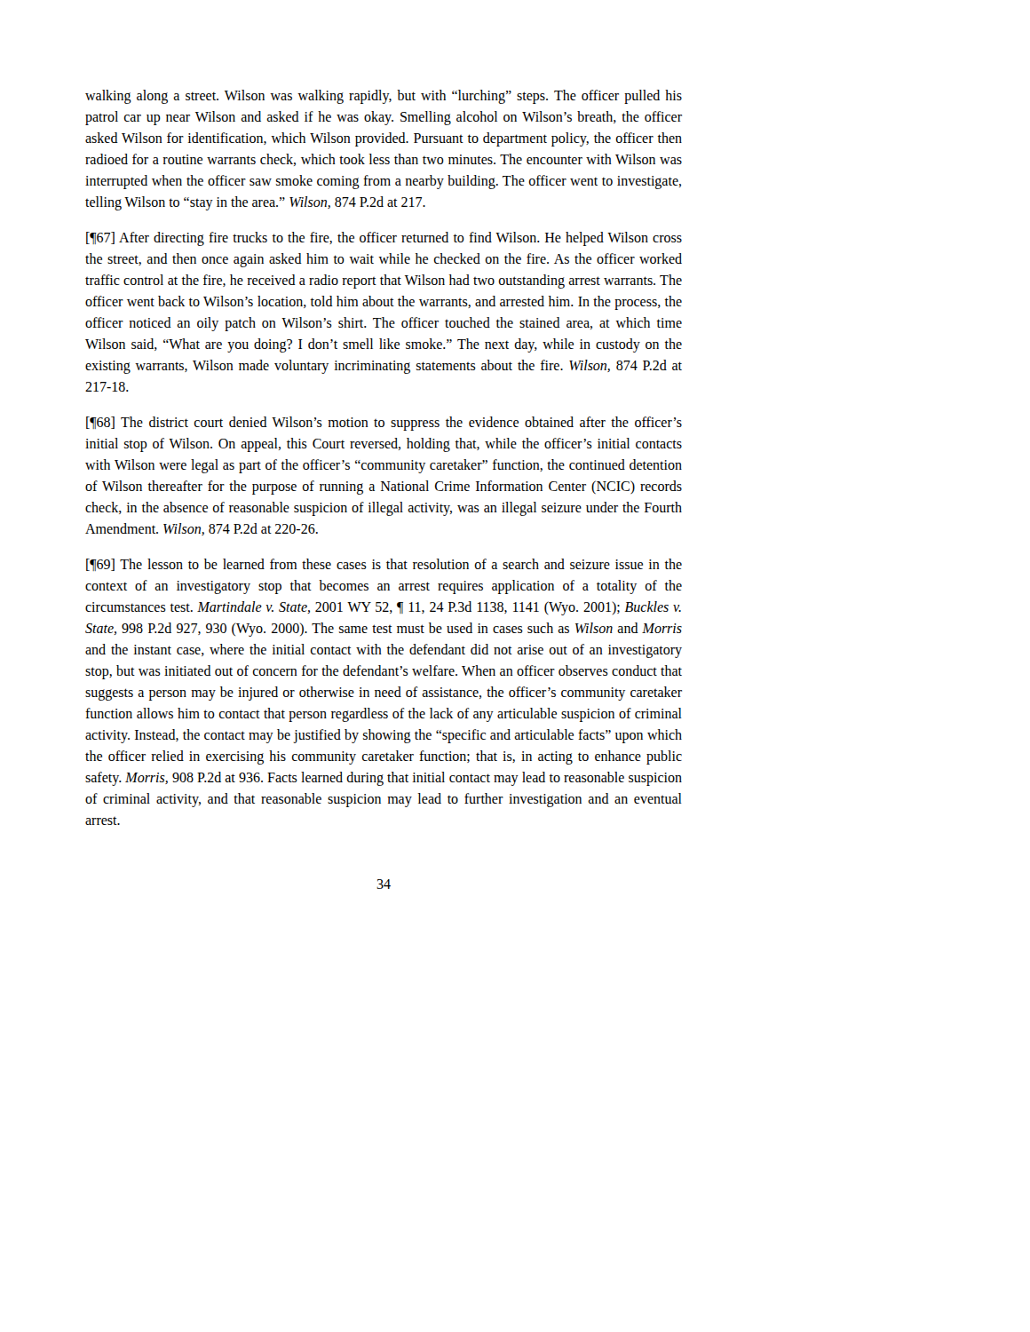walking along a street. Wilson was walking rapidly, but with “lurching” steps. The officer pulled his patrol car up near Wilson and asked if he was okay. Smelling alcohol on Wilson’s breath, the officer asked Wilson for identification, which Wilson provided. Pursuant to department policy, the officer then radioed for a routine warrants check, which took less than two minutes. The encounter with Wilson was interrupted when the officer saw smoke coming from a nearby building. The officer went to investigate, telling Wilson to “stay in the area.” Wilson, 874 P.2d at 217.
[¶67] After directing fire trucks to the fire, the officer returned to find Wilson. He helped Wilson cross the street, and then once again asked him to wait while he checked on the fire. As the officer worked traffic control at the fire, he received a radio report that Wilson had two outstanding arrest warrants. The officer went back to Wilson’s location, told him about the warrants, and arrested him. In the process, the officer noticed an oily patch on Wilson’s shirt. The officer touched the stained area, at which time Wilson said, “What are you doing? I don’t smell like smoke.” The next day, while in custody on the existing warrants, Wilson made voluntary incriminating statements about the fire. Wilson, 874 P.2d at 217-18.
[¶68] The district court denied Wilson’s motion to suppress the evidence obtained after the officer’s initial stop of Wilson. On appeal, this Court reversed, holding that, while the officer’s initial contacts with Wilson were legal as part of the officer’s “community caretaker” function, the continued detention of Wilson thereafter for the purpose of running a National Crime Information Center (NCIC) records check, in the absence of reasonable suspicion of illegal activity, was an illegal seizure under the Fourth Amendment. Wilson, 874 P.2d at 220-26.
[¶69] The lesson to be learned from these cases is that resolution of a search and seizure issue in the context of an investigatory stop that becomes an arrest requires application of a totality of the circumstances test. Martindale v. State, 2001 WY 52, ¶ 11, 24 P.3d 1138, 1141 (Wyo. 2001); Buckles v. State, 998 P.2d 927, 930 (Wyo. 2000). The same test must be used in cases such as Wilson and Morris and the instant case, where the initial contact with the defendant did not arise out of an investigatory stop, but was initiated out of concern for the defendant’s welfare. When an officer observes conduct that suggests a person may be injured or otherwise in need of assistance, the officer’s community caretaker function allows him to contact that person regardless of the lack of any articulable suspicion of criminal activity. Instead, the contact may be justified by showing the “specific and articulable facts” upon which the officer relied in exercising his community caretaker function; that is, in acting to enhance public safety. Morris, 908 P.2d at 936. Facts learned during that initial contact may lead to reasonable suspicion of criminal activity, and that reasonable suspicion may lead to further investigation and an eventual arrest.
34